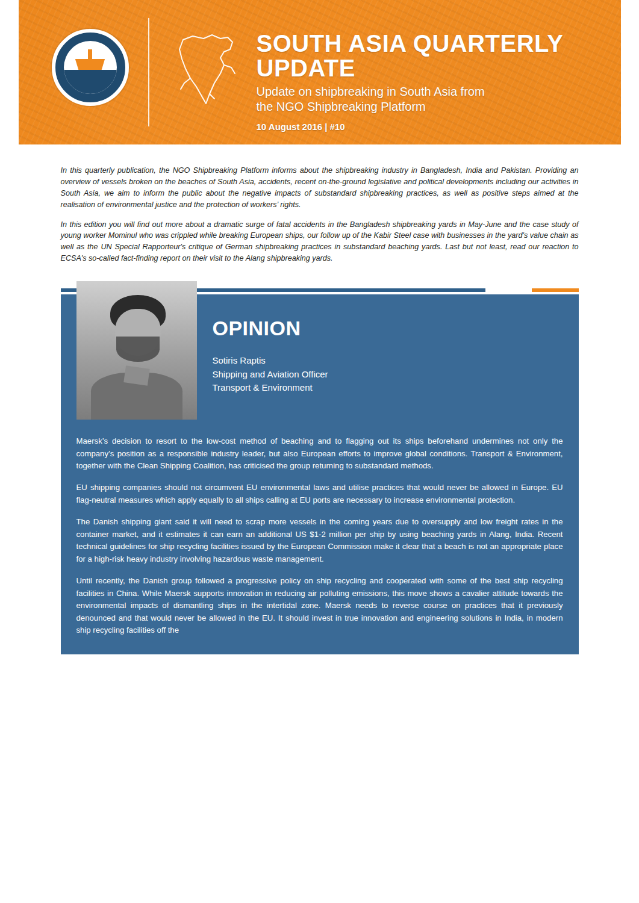SOUTH ASIA QUARTERLY UPDATE
Update on shipbreaking in South Asia from
the NGO Shipbreaking Platform
10 August 2016 | #10
In this quarterly publication, the NGO Shipbreaking Platform informs about the shipbreaking industry in Bangladesh, India and Pakistan. Providing an overview of vessels broken on the beaches of South Asia, accidents, recent on-the-ground legislative and political developments including our activities in South Asia, we aim to inform the public about the negative impacts of substandard shipbreaking practices, as well as positive steps aimed at the realisation of environmental justice and the protection of workers’ rights.
In this edition you will find out more about a dramatic surge of fatal accidents in the Bangladesh shipbreaking yards in May-June and the case study of young worker Mominul who was crippled while breaking European ships, our follow up of the Kabir Steel case with businesses in the yard's value chain as well as the UN Special Rapporteur's critique of German shipbreaking practices in substandard beaching yards. Last but not least, read our reaction to ECSA's so-called fact-finding report on their visit to the Alang shipbreaking yards.
OPINION
Sotiris Raptis
Shipping and Aviation Officer
Transport & Environment
Maersk’s decision to resort to the low-cost method of beaching and to flagging out its ships beforehand undermines not only the company’s position as a responsible industry leader, but also European efforts to improve global conditions. Transport & Environment, together with the Clean Shipping Coalition, has criticised the group returning to substandard methods.
EU shipping companies should not circumvent EU environmental laws and utilise practices that would never be allowed in Europe. EU flag-neutral measures which apply equally to all ships calling at EU ports are necessary to increase environmental protection.
The Danish shipping giant said it will need to scrap more vessels in the coming years due to oversupply and low freight rates in the container market, and it estimates it can earn an additional US $1-2 million per ship by using beaching yards in Alang, India. Recent technical guidelines for ship recycling facilities issued by the European Commission make it clear that a beach is not an appropriate place for a high-risk heavy industry involving hazardous waste management.
Until recently, the Danish group followed a progressive policy on ship recycling and cooperated with some of the best ship recycling facilities in China. While Maersk supports innovation in reducing air polluting emissions, this move shows a cavalier attitude towards the environmental impacts of dismantling ships in the intertidal zone. Maersk needs to reverse course on practices that it previously denounced and that would never be allowed in the EU. It should invest in true innovation and engineering solutions in India, in modern ship recycling facilities off the